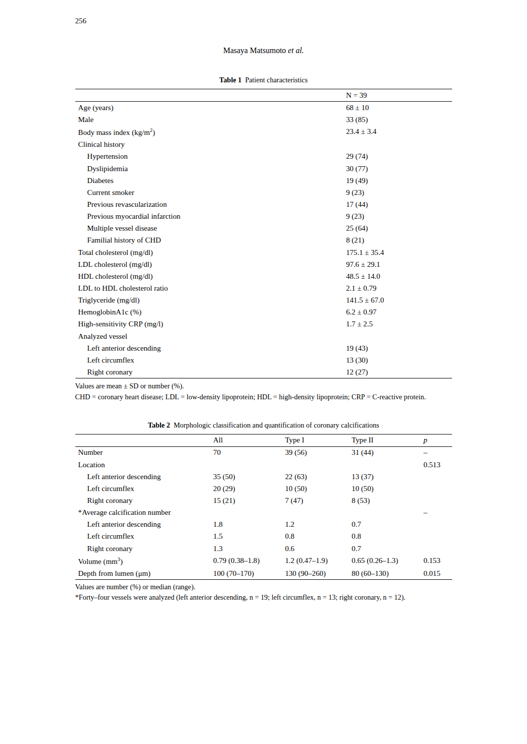256
Masaya Matsumoto et al.
Table 1 Patient characteristics
| | N = 39 |
| --- | --- |
| Age (years) | 68 ± 10 |
| Male | 33 (85) |
| Body mass index (kg/m 2 ) | 23.4 ± 3.4 |
| Clinical history | |
| Hypertension | 29 (74) |
| Dyslipidemia | 30 (77) |
| Diabetes | 19 (49) |
| Current smoker | 9 (23) |
| Previous revascularization | 17 (44) |
| Previous myocardial infarction | 9 (23) |
| Multiple vessel disease | 25 (64) |
| Familial history of CHD | 8 (21) |
| Total cholesterol (mg/dl) | 175.1 ± 35.4 |
| LDL cholesterol (mg/dl) | 97.6 ± 29.1 |
| HDL cholesterol (mg/dl) | 48.5 ± 14.0 |
| LDL to HDL cholesterol ratio | 2.1 ± 0.79 |
| Triglyceride (mg/dl) | 141.5 ± 67.0 |
| HemoglobinA1c (%) | 6.2 ± 0.97 |
| High-sensitivity CRP (mg/l) | 1.7 ± 2.5 |
| Analyzed vessel | |
| Left anterior descending | 19 (43) |
| Left circumflex | 13 (30) |
| Right coronary | 12 (27) |
Values are mean ± SD or number (%).
CHD = coronary heart disease; LDL = low-density lipoprotein; HDL = high-density lipoprotein; CRP = C-reactive protein.
Table 2 Morphologic classification and quantification of coronary calcifications
| | All | Type I | Type II | p |
| --- | --- | --- | --- | --- |
| Number | 70 | 39 (56) | 31 (44) | – |
| Location | | | | 0.513 |
| Left anterior descending | 35 (50) | 22 (63) | 13 (37) | |
| Left circumflex | 20 (29) | 10 (50) | 10 (50) | |
| Right coronary | 15 (21) | 7 (47) | 8 (53) | |
| *Average calcification number | | | | – |
| Left anterior descending | 1.8 | 1.2 | 0.7 | |
| Left circumflex | 1.5 | 0.8 | 0.8 | |
| Right coronary | 1.3 | 0.6 | 0.7 | |
| Volume (mm 3 ) | 0.79 (0.38–1.8) | 1.2 (0.47–1.9) | 0.65 (0.26–1.3) | 0.153 |
| Depth from lumen (μm) | 100 (70–170) | 130 (90–260) | 80 (60–130) | 0.015 |
Values are number (%) or median (range).
*Forty–four vessels were analyzed (left anterior descending, n = 19; left circumflex, n = 13; right coronary, n = 12).